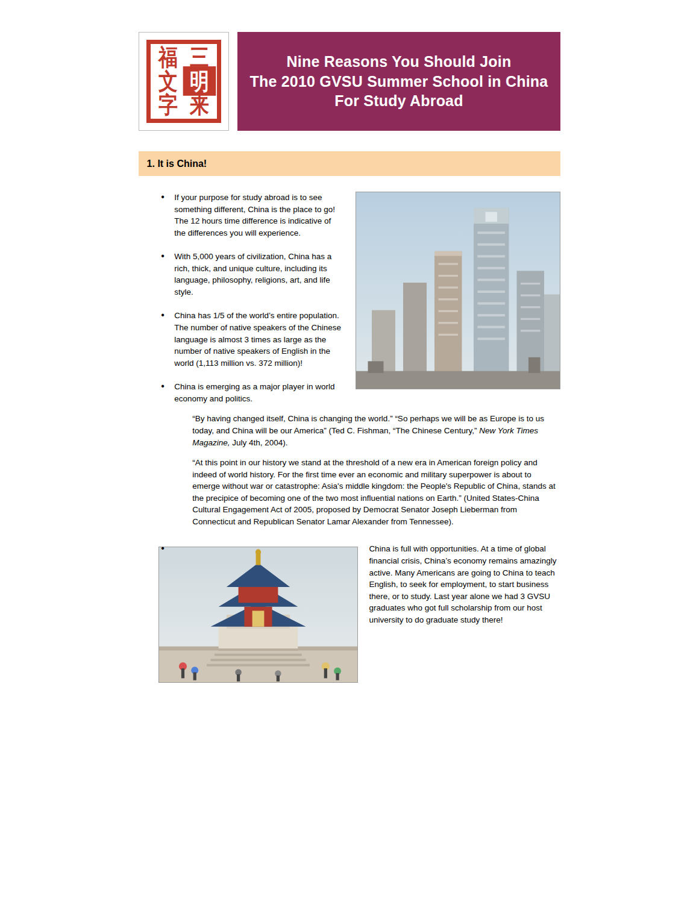福 三 文 明 字 来
Nine Reasons You Should Join
The 2010 GVSU Summer School in China
For Study Abroad
1. It is China!
If your purpose for study abroad is to see something different, China is the place to go! The 12 hours time difference is indicative of the differences you will experience.
With 5,000 years of civilization, China has a rich, thick, and unique culture, including its language, philosophy, religions, art, and life style.
China has 1/5 of the world’s entire population. The number of native speakers of the Chinese language is almost 3 times as large as the number of native speakers of English in the world (1,113 million vs. 372 million)!
China is emerging as a major player in world economy and politics.
“By having changed itself, China is changing the world.” “So perhaps we will be as Europe is to us today, and China will be our America” (Ted C. Fishman, “The Chinese Century,” New York Times Magazine, July 4th, 2004).
“At this point in our history we stand at the threshold of a new era in American foreign policy and indeed of world history. For the first time ever an economic and military superpower is about to emerge without war or catastrophe: Asia's middle kingdom: the People's Republic of China, stands at the precipice of becoming one of the two most influential nations on Earth.” (United States-China Cultural Engagement Act of 2005, proposed by Democrat Senator Joseph Lieberman from Connecticut and Republican Senator Lamar Alexander from Tennessee).
China is full with opportunities. At a time of global financial crisis, China’s economy remains amazingly active. Many Americans are going to China to teach English, to seek for employment, to start business there, or to study. Last year alone we had 3 GVSU graduates who got full scholarship from our host university to do graduate study there!